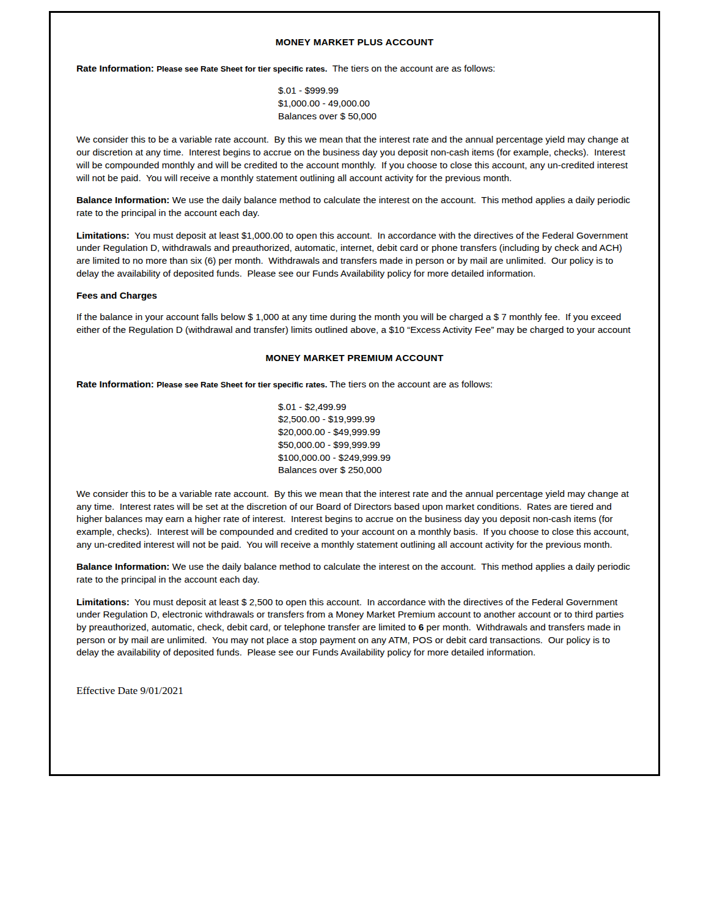MONEY MARKET PLUS ACCOUNT
Rate Information: Please see Rate Sheet for tier specific rates. The tiers on the account are as follows:
$.01 - $999.99
$1,000.00 - 49,000.00
Balances over $ 50,000
We consider this to be a variable rate account. By this we mean that the interest rate and the annual percentage yield may change at our discretion at any time. Interest begins to accrue on the business day you deposit non-cash items (for example, checks). Interest will be compounded monthly and will be credited to the account monthly. If you choose to close this account, any un-credited interest will not be paid. You will receive a monthly statement outlining all account activity for the previous month.
Balance Information: We use the daily balance method to calculate the interest on the account. This method applies a daily periodic rate to the principal in the account each day.
Limitations: You must deposit at least $1,000.00 to open this account. In accordance with the directives of the Federal Government under Regulation D, withdrawals and preauthorized, automatic, internet, debit card or phone transfers (including by check and ACH) are limited to no more than six (6) per month. Withdrawals and transfers made in person or by mail are unlimited. Our policy is to delay the availability of deposited funds. Please see our Funds Availability policy for more detailed information.
Fees and Charges
If the balance in your account falls below $ 1,000 at any time during the month you will be charged a $ 7 monthly fee. If you exceed either of the Regulation D (withdrawal and transfer) limits outlined above, a $10 “Excess Activity Fee” may be charged to your account
MONEY MARKET PREMIUM ACCOUNT
Rate Information: Please see Rate Sheet for tier specific rates. The tiers on the account are as follows:
$.01 - $2,499.99
$2,500.00 - $19,999.99
$20,000.00 - $49,999.99
$50,000.00 - $99,999.99
$100,000.00 - $249,999.99
Balances over $ 250,000
We consider this to be a variable rate account. By this we mean that the interest rate and the annual percentage yield may change at any time. Interest rates will be set at the discretion of our Board of Directors based upon market conditions. Rates are tiered and higher balances may earn a higher rate of interest. Interest begins to accrue on the business day you deposit non-cash items (for example, checks). Interest will be compounded and credited to your account on a monthly basis. If you choose to close this account, any un-credited interest will not be paid. You will receive a monthly statement outlining all account activity for the previous month.
Balance Information: We use the daily balance method to calculate the interest on the account. This method applies a daily periodic rate to the principal in the account each day.
Limitations: You must deposit at least $ 2,500 to open this account. In accordance with the directives of the Federal Government under Regulation D, electronic withdrawals or transfers from a Money Market Premium account to another account or to third parties by preauthorized, automatic, check, debit card, or telephone transfer are limited to 6 per month. Withdrawals and transfers made in person or by mail are unlimited. You may not place a stop payment on any ATM, POS or debit card transactions. Our policy is to delay the availability of deposited funds. Please see our Funds Availability policy for more detailed information.
Effective Date 9/01/2021